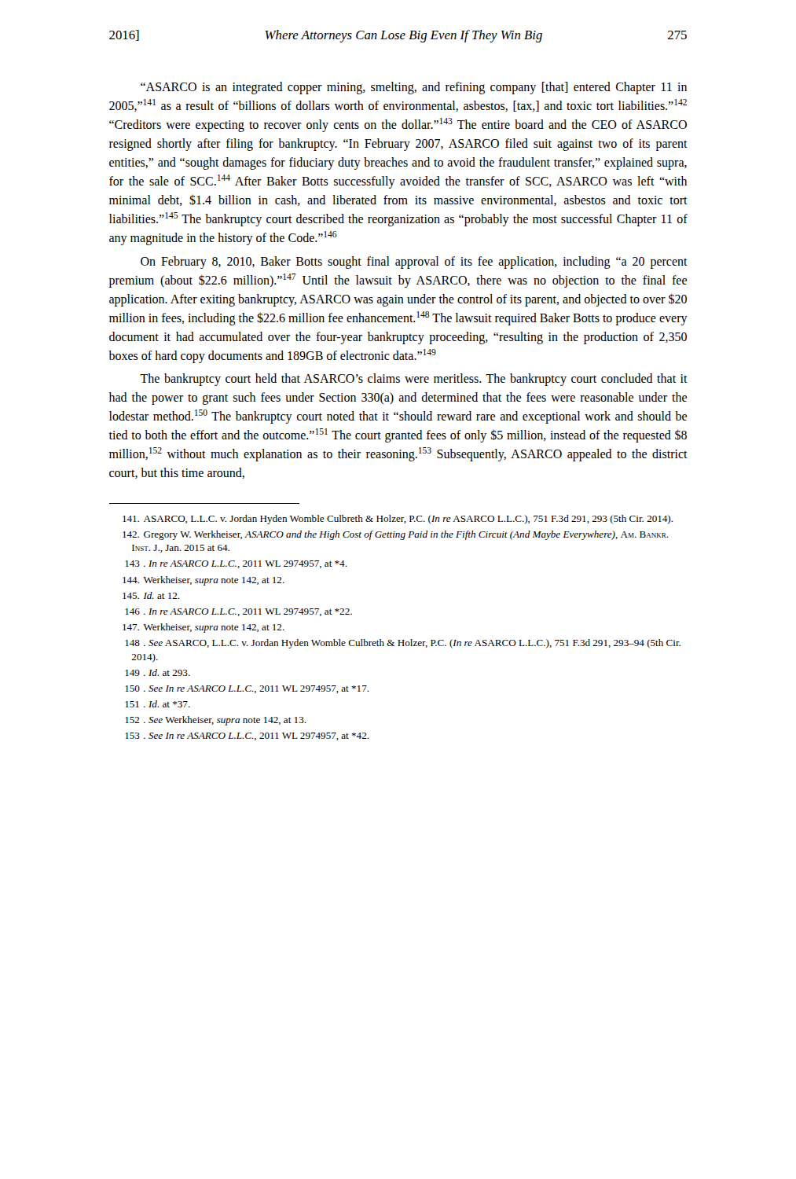2016] Where Attorneys Can Lose Big Even If They Win Big 275
“ASARCO is an integrated copper mining, smelting, and refining company [that] entered Chapter 11 in 2005,”141 as a result of “billions of dollars worth of environmental, asbestos, [tax,] and toxic tort liabilities.”142 “Creditors were expecting to recover only cents on the dollar.”143 The entire board and the CEO of ASARCO resigned shortly after filing for bankruptcy. “In February 2007, ASARCO filed suit against two of its parent entities,” and “sought damages for fiduciary duty breaches and to avoid the fraudulent transfer,” explained supra, for the sale of SCC.144 After Baker Botts successfully avoided the transfer of SCC, ASARCO was left “with minimal debt, $1.4 billion in cash, and liberated from its massive environmental, asbestos and toxic tort liabilities.”145 The bankruptcy court described the reorganization as “probably the most successful Chapter 11 of any magnitude in the history of the Code.”146
On February 8, 2010, Baker Botts sought final approval of its fee application, including “a 20 percent premium (about $22.6 million).”147 Until the lawsuit by ASARCO, there was no objection to the final fee application. After exiting bankruptcy, ASARCO was again under the control of its parent, and objected to over $20 million in fees, including the $22.6 million fee enhancement.148 The lawsuit required Baker Botts to produce every document it had accumulated over the four-year bankruptcy proceeding, “resulting in the production of 2,350 boxes of hard copy documents and 189GB of electronic data.”149
The bankruptcy court held that ASARCO’s claims were meritless. The bankruptcy court concluded that it had the power to grant such fees under Section 330(a) and determined that the fees were reasonable under the lodestar method.150 The bankruptcy court noted that it “should reward rare and exceptional work and should be tied to both the effort and the outcome.”151 The court granted fees of only $5 million, instead of the requested $8 million,152 without much explanation as to their reasoning.153 Subsequently, ASARCO appealed to the district court, but this time around,
141. ASARCO, L.L.C. v. Jordan Hyden Womble Culbreth & Holzer, P.C. (In re ASARCO L.L.C.), 751 F.3d 291, 293 (5th Cir. 2014).
142. Gregory W. Werkheiser, ASARCO and the High Cost of Getting Paid in the Fifth Circuit (And Maybe Everywhere), Am. Bankr. Inst. J., Jan. 2015 at 64.
143. In re ASARCO L.L.C., 2011 WL 2974957, at *4.
144. Werkheiser, supra note 142, at 12.
145. Id. at 12.
146. In re ASARCO L.L.C., 2011 WL 2974957, at *22.
147. Werkheiser, supra note 142, at 12.
148. See ASARCO, L.L.C. v. Jordan Hyden Womble Culbreth & Holzer, P.C. (In re ASARCO L.L.C.), 751 F.3d 291, 293–94 (5th Cir. 2014).
149. Id. at 293.
150. See In re ASARCO L.L.C., 2011 WL 2974957, at *17.
151. Id. at *37.
152. See Werkheiser, supra note 142, at 13.
153. See In re ASARCO L.L.C., 2011 WL 2974957, at *42.